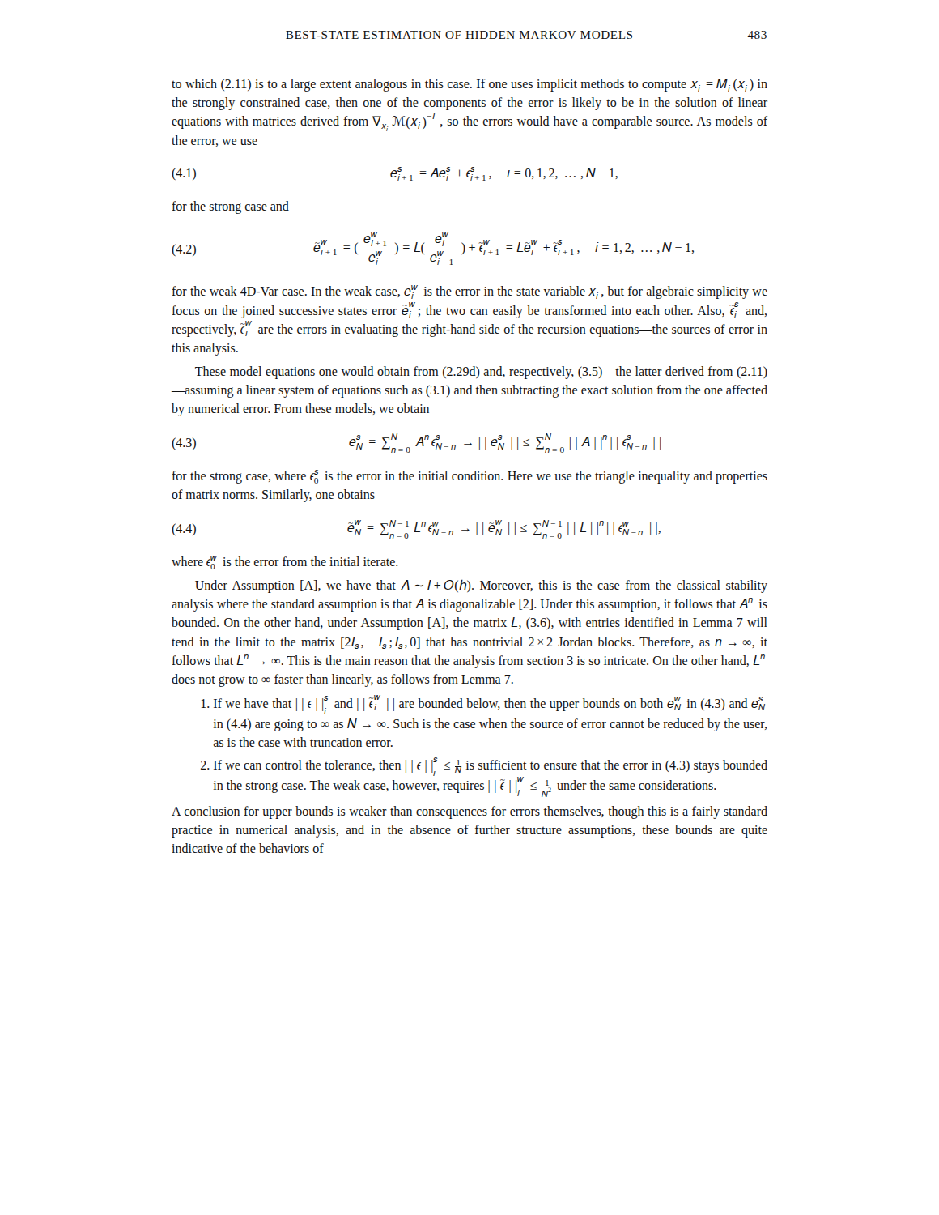BEST-STATE ESTIMATION OF HIDDEN MARKOV MODELS 483
to which (2.11) is to a large extent analogous in this case. If one uses implicit methods to compute xi=Mi(xi) in the strongly constrained case, then one of the components of the error is likely to be in the solution of linear equations with matrices derived from ∇xiℳ(xi)−T, so the errors would have a comparable source. As models of the error, we use
(4.1) ei+1s = Aeis + ϵi+1s , i=0,1,2,…,N−1,
for the strong case and
(4.2) e~i+1w = (ei+1weiw) = L (eiwei−1w) + ϵ~i+1w = Le~iw + ϵ~i+1s , i=1,2,…,N−1,
for the weak 4D-Var case. In the weak case, eiw is the error in the state variable xi, but for algebraic simplicity we focus on the joined successive states error e~iw; the two can easily be transformed into each other. Also, ϵ~is and, respectively, ϵ~iw are the errors in evaluating the right-hand side of the recursion equations—the sources of error in this analysis.
These model equations one would obtain from (2.29d) and, respectively, (3.5)—the latter derived from (2.11)—assuming a linear system of equations such as (3.1) and then subtracting the exact solution from the one affected by numerical error. From these models, we obtain
(4.3) eNs = ∑n=0N An ϵN−ns → ||eNs|| ≤ ∑n=0N ||A||n ||ϵN−ns||
for the strong case, where ϵ0s is the error in the initial condition. Here we use the triangle inequality and properties of matrix norms. Similarly, one obtains
(4.4) e~Nw = ∑n=0N−1 Ln ϵN−nw → ||e~Nw|| ≤ ∑n=0N−1 ||L||n ||ϵN−nw|| ,
where ϵ0w is the error from the initial iterate.
Under Assumption [A], we have that A∼I+O(h). Moreover, this is the case from the classical stability analysis where the standard assumption is that A is diagonalizable [2]. Under this assumption, it follows that An is bounded. On the other hand, under Assumption [A], the matrix L, (3.6), with entries identified in Lemma 7 will tend in the limit to the matrix [2Is,−Is;Is,0] that has nontrivial 2×2 Jordan blocks. Therefore, as n→∞, it follows that Ln→∞. This is the main reason that the analysis from section 3 is so intricate. On the other hand, Ln does not grow to ∞ faster than linearly, as follows from Lemma 7.
If we have that ||ϵ||is and ||ϵ~iw|| are bounded below, then the upper bounds on both eNw in (4.3) and eNs in (4.4) are going to ∞ as N→∞. Such is the case when the source of error cannot be reduced by the user, as is the case with truncation error.
If we can control the tolerance, then ||ϵ||is≤1N is sufficient to ensure that the error in (4.3) stays bounded in the strong case. The weak case, however, requires ||ϵ~||iw≤1N2 under the same considerations.
A conclusion for upper bounds is weaker than consequences for errors themselves, though this is a fairly standard practice in numerical analysis, and in the absence of further structure assumptions, these bounds are quite indicative of the behaviors of